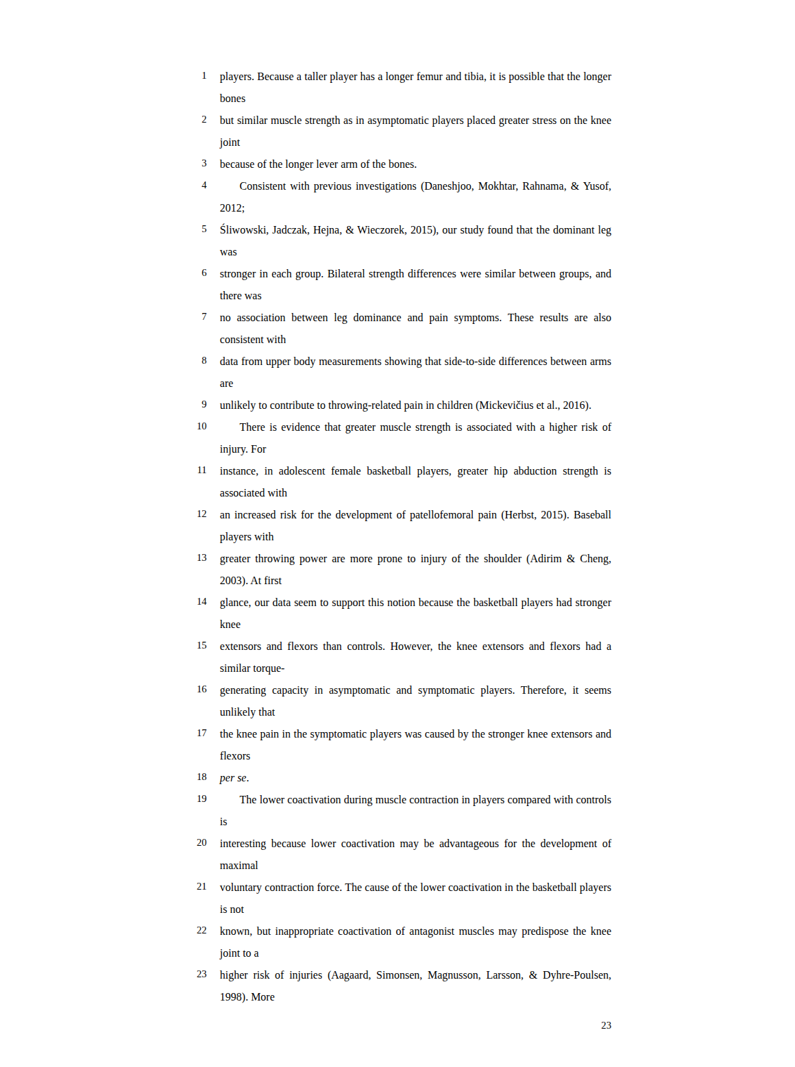players. Because a taller player has a longer femur and tibia, it is possible that the longer bones
but similar muscle strength as in asymptomatic players placed greater stress on the knee joint
because of the longer lever arm of the bones.
Consistent with previous investigations (Daneshjoo, Mokhtar, Rahnama, & Yusof, 2012;
Śliwowski, Jadczak, Hejna, & Wieczorek, 2015), our study found that the dominant leg was
stronger in each group. Bilateral strength differences were similar between groups, and there was
no association between leg dominance and pain symptoms. These results are also consistent with
data from upper body measurements showing that side-to-side differences between arms are
unlikely to contribute to throwing-related pain in children (Mickevičius et al., 2016).
There is evidence that greater muscle strength is associated with a higher risk of injury. For
instance, in adolescent female basketball players, greater hip abduction strength is associated with
an increased risk for the development of patellofemoral pain (Herbst, 2015). Baseball players with
greater throwing power are more prone to injury of the shoulder (Adirim & Cheng, 2003). At first
glance, our data seem to support this notion because the basketball players had stronger knee
extensors and flexors than controls. However, the knee extensors and flexors had a similar torque-
generating capacity in asymptomatic and symptomatic players. Therefore, it seems unlikely that
the knee pain in the symptomatic players was caused by the stronger knee extensors and flexors
per se.
The lower coactivation during muscle contraction in players compared with controls is
interesting because lower coactivation may be advantageous for the development of maximal
voluntary contraction force. The cause of the lower coactivation in the basketball players is not
known, but inappropriate coactivation of antagonist muscles may predispose the knee joint to a
higher risk of injuries (Aagaard, Simonsen, Magnusson, Larsson, & Dyhre-Poulsen, 1998). More
23